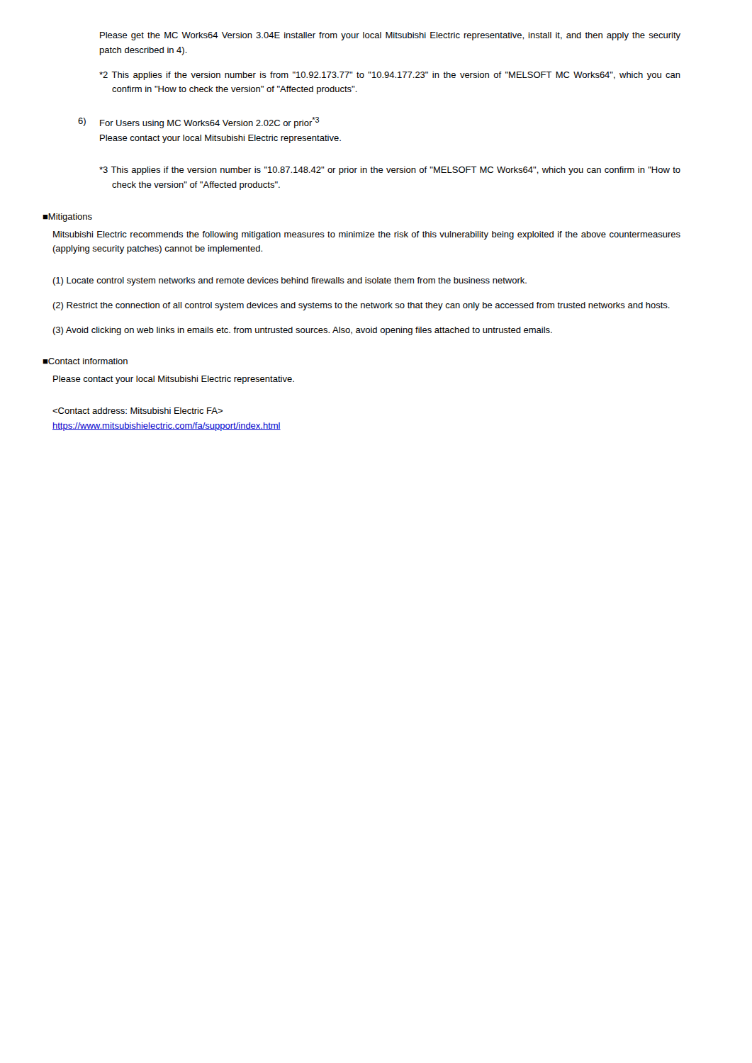Please get the MC Works64 Version 3.04E installer from your local Mitsubishi Electric representative, install it, and then apply the security patch described in 4).
*2 This applies if the version number is from "10.92.173.77" to "10.94.177.23" in the version of "MELSOFT MC Works64", which you can confirm in "How to check the version" of "Affected products".
6) For Users using MC Works64 Version 2.02C or prior*3
Please contact your local Mitsubishi Electric representative.
*3 This applies if the version number is "10.87.148.42" or prior in the version of "MELSOFT MC Works64", which you can confirm in "How to check the version" of "Affected products".
■Mitigations
Mitsubishi Electric recommends the following mitigation measures to minimize the risk of this vulnerability being exploited if the above countermeasures (applying security patches) cannot be implemented.
(1) Locate control system networks and remote devices behind firewalls and isolate them from the business network.
(2) Restrict the connection of all control system devices and systems to the network so that they can only be accessed from trusted networks and hosts.
(3) Avoid clicking on web links in emails etc. from untrusted sources. Also, avoid opening files attached to untrusted emails.
■Contact information
Please contact your local Mitsubishi Electric representative.
<Contact address: Mitsubishi Electric FA>
https://www.mitsubishielectric.com/fa/support/index.html